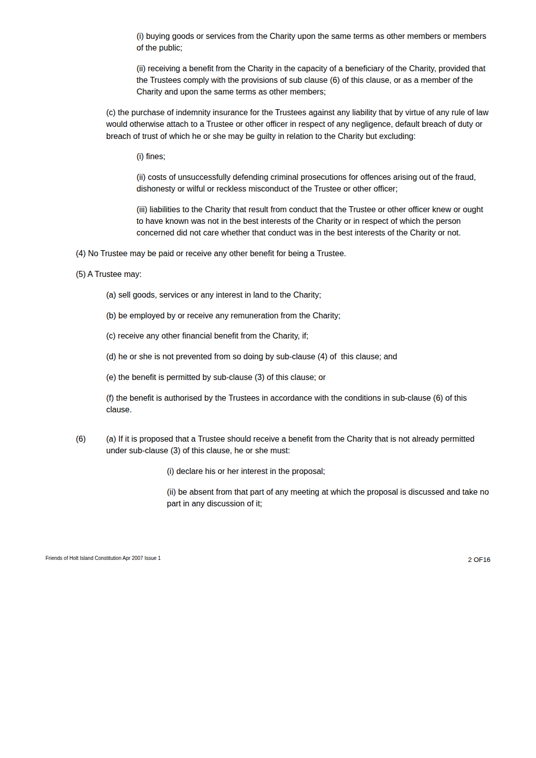(i) buying goods or services from the Charity upon the same terms as other members or members of the public;
(ii) receiving a benefit from the Charity in the capacity of a beneficiary of the Charity, provided that the Trustees comply with the provisions of sub clause (6) of this clause, or as a member of the Charity and upon the same terms as other members;
(c) the purchase of indemnity insurance for the Trustees against any liability that by virtue of any rule of law would otherwise attach to a Trustee or other officer in respect of any negligence, default breach of duty or breach of trust of which he or she may be guilty in relation to the Charity but excluding:
(i) fines;
(ii) costs of unsuccessfully defending criminal prosecutions for offences arising out of the fraud, dishonesty or wilful or reckless misconduct of the Trustee or other officer;
(iii) liabilities to the Charity that result from conduct that the Trustee or other officer knew or ought to have known was not in the best interests of the Charity or in respect of which the person concerned did not care whether that conduct was in the best interests of the Charity or not.
(4) No Trustee may be paid or receive any other benefit for being a Trustee.
(5) A Trustee may:
(a) sell goods, services or any interest in land to the Charity;
(b) be employed by or receive any remuneration from the Charity;
(c) receive any other financial benefit from the Charity, if;
(d) he or she is not prevented from so doing by sub-clause (4) of this clause; and
(e) the benefit is permitted by sub-clause (3) of this clause; or
(f) the benefit is authorised by the Trustees in accordance with the conditions in sub-clause (6) of this clause.
(6)
(a) If it is proposed that a Trustee should receive a benefit from the Charity that is not already permitted under sub-clause (3) of this clause, he or she must:
(i) declare his or her interest in the proposal;
(ii) be absent from that part of any meeting at which the proposal is discussed and take no part in any discussion of it;
Friends of Holt Island Constitution Apr 2007 Issue 1 2 OF16